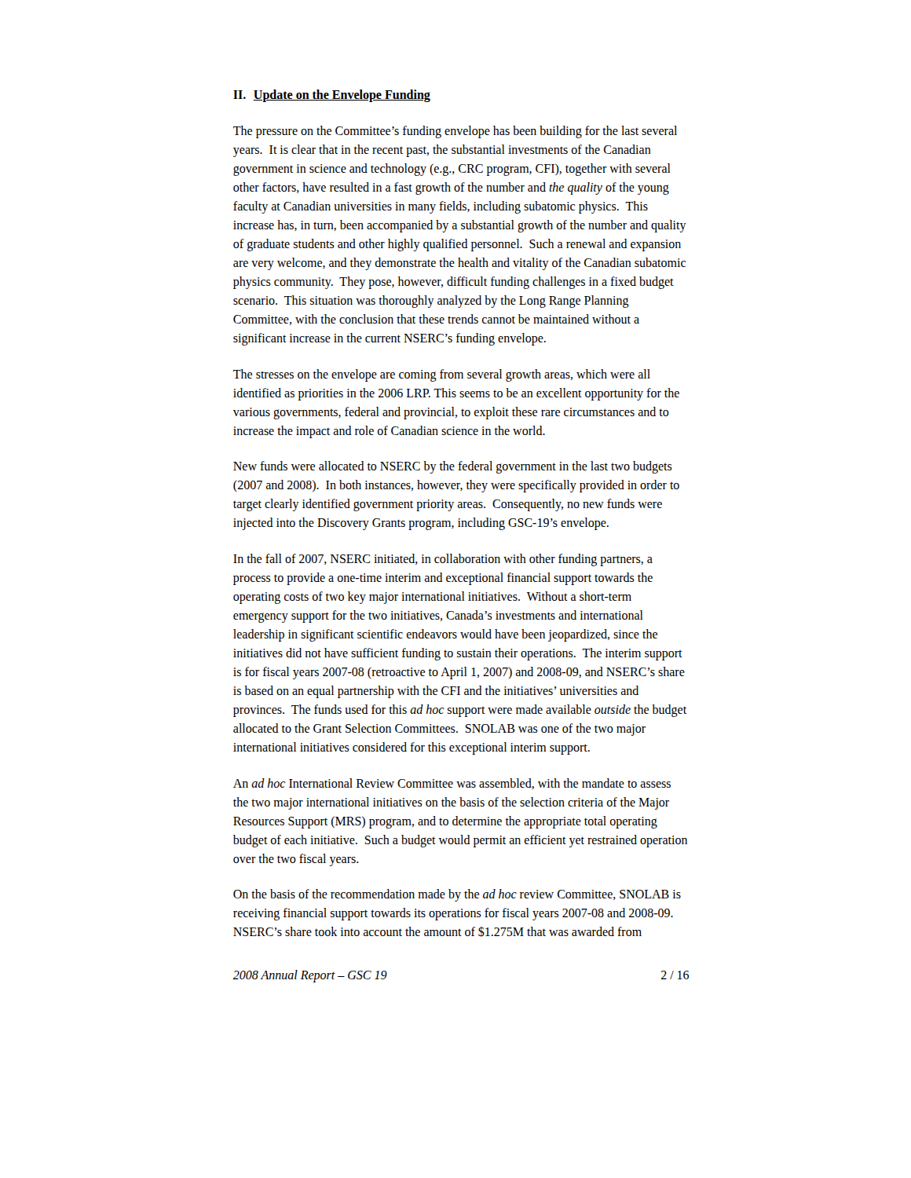II. Update on the Envelope Funding
The pressure on the Committee’s funding envelope has been building for the last several years. It is clear that in the recent past, the substantial investments of the Canadian government in science and technology (e.g., CRC program, CFI), together with several other factors, have resulted in a fast growth of the number and the quality of the young faculty at Canadian universities in many fields, including subatomic physics. This increase has, in turn, been accompanied by a substantial growth of the number and quality of graduate students and other highly qualified personnel. Such a renewal and expansion are very welcome, and they demonstrate the health and vitality of the Canadian subatomic physics community. They pose, however, difficult funding challenges in a fixed budget scenario. This situation was thoroughly analyzed by the Long Range Planning Committee, with the conclusion that these trends cannot be maintained without a significant increase in the current NSERC’s funding envelope.
The stresses on the envelope are coming from several growth areas, which were all identified as priorities in the 2006 LRP. This seems to be an excellent opportunity for the various governments, federal and provincial, to exploit these rare circumstances and to increase the impact and role of Canadian science in the world.
New funds were allocated to NSERC by the federal government in the last two budgets (2007 and 2008). In both instances, however, they were specifically provided in order to target clearly identified government priority areas. Consequently, no new funds were injected into the Discovery Grants program, including GSC-19’s envelope.
In the fall of 2007, NSERC initiated, in collaboration with other funding partners, a process to provide a one-time interim and exceptional financial support towards the operating costs of two key major international initiatives. Without a short-term emergency support for the two initiatives, Canada’s investments and international leadership in significant scientific endeavors would have been jeopardized, since the initiatives did not have sufficient funding to sustain their operations. The interim support is for fiscal years 2007-08 (retroactive to April 1, 2007) and 2008-09, and NSERC’s share is based on an equal partnership with the CFI and the initiatives’ universities and provinces. The funds used for this ad hoc support were made available outside the budget allocated to the Grant Selection Committees. SNOLAB was one of the two major international initiatives considered for this exceptional interim support.
An ad hoc International Review Committee was assembled, with the mandate to assess the two major international initiatives on the basis of the selection criteria of the Major Resources Support (MRS) program, and to determine the appropriate total operating budget of each initiative. Such a budget would permit an efficient yet restrained operation over the two fiscal years.
On the basis of the recommendation made by the ad hoc review Committee, SNOLAB is receiving financial support towards its operations for fiscal years 2007-08 and 2008-09. NSERC’s share took into account the amount of $1.275M that was awarded from
2008 Annual Report – GSC 19 2 / 16